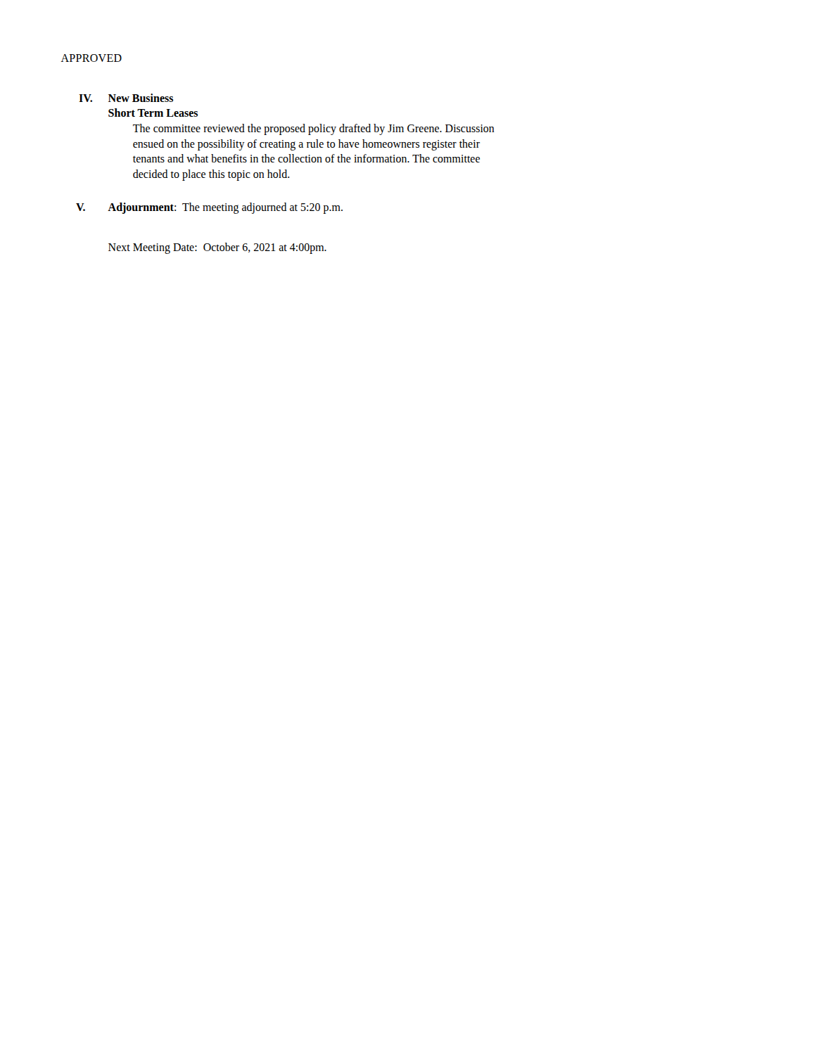APPROVED
IV.
New Business
Short Term Leases
The committee reviewed the proposed policy drafted by Jim Greene. Discussion ensued on the possibility of creating a rule to have homeowners register their tenants and what benefits in the collection of the information. The committee decided to place this topic on hold.
V.
Adjournment: The meeting adjourned at 5:20 p.m.
Next Meeting Date: October 6, 2021 at 4:00pm.